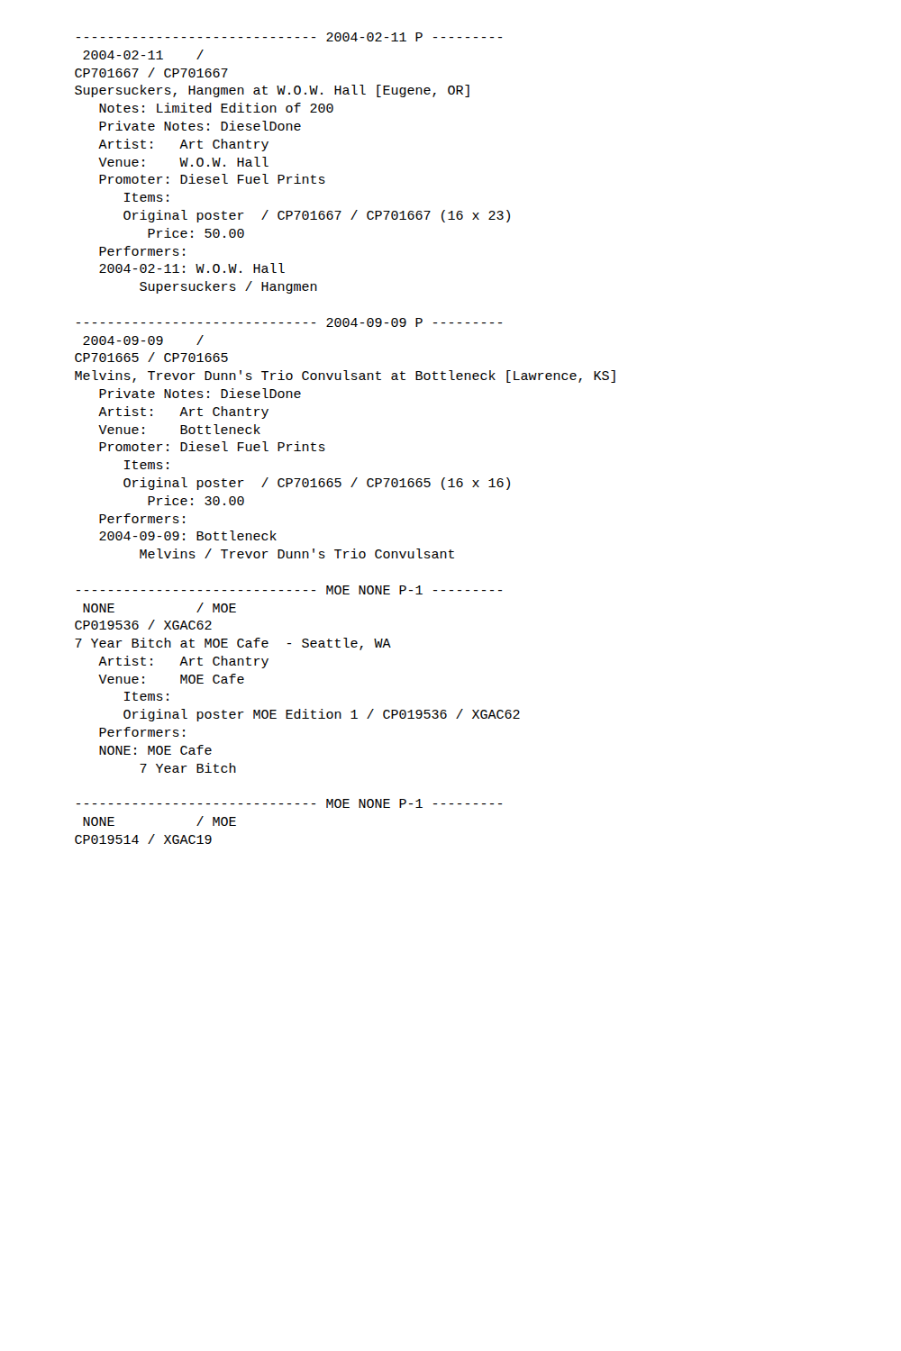------------------------------ 2004-02-11 P ---------
 2004-02-11    / 
CP701667 / CP701667
Supersuckers, Hangmen at W.O.W. Hall [Eugene, OR]
   Notes: Limited Edition of 200
   Private Notes: DieselDone
   Artist:   Art Chantry
   Venue:    W.O.W. Hall
   Promoter: Diesel Fuel Prints
      Items:
      Original poster  / CP701667 / CP701667 (16 x 23)
         Price: 50.00
   Performers:
   2004-02-11: W.O.W. Hall
        Supersuckers / Hangmen

------------------------------ 2004-09-09 P ---------
 2004-09-09    / 
CP701665 / CP701665
Melvins, Trevor Dunn's Trio Convulsant at Bottleneck [Lawrence, KS]
   Private Notes: DieselDone
   Artist:   Art Chantry
   Venue:    Bottleneck
   Promoter: Diesel Fuel Prints
      Items:
      Original poster  / CP701665 / CP701665 (16 x 16)
         Price: 30.00
   Performers:
   2004-09-09: Bottleneck
        Melvins / Trevor Dunn's Trio Convulsant

------------------------------ MOE NONE P-1 ---------
 NONE          / MOE
CP019536 / XGAC62
7 Year Bitch at MOE Cafe  - Seattle, WA
   Artist:   Art Chantry
   Venue:    MOE Cafe
      Items:
      Original poster MOE Edition 1 / CP019536 / XGAC62
   Performers:
   NONE: MOE Cafe
        7 Year Bitch

------------------------------ MOE NONE P-1 ---------
 NONE          / MOE
CP019514 / XGAC19